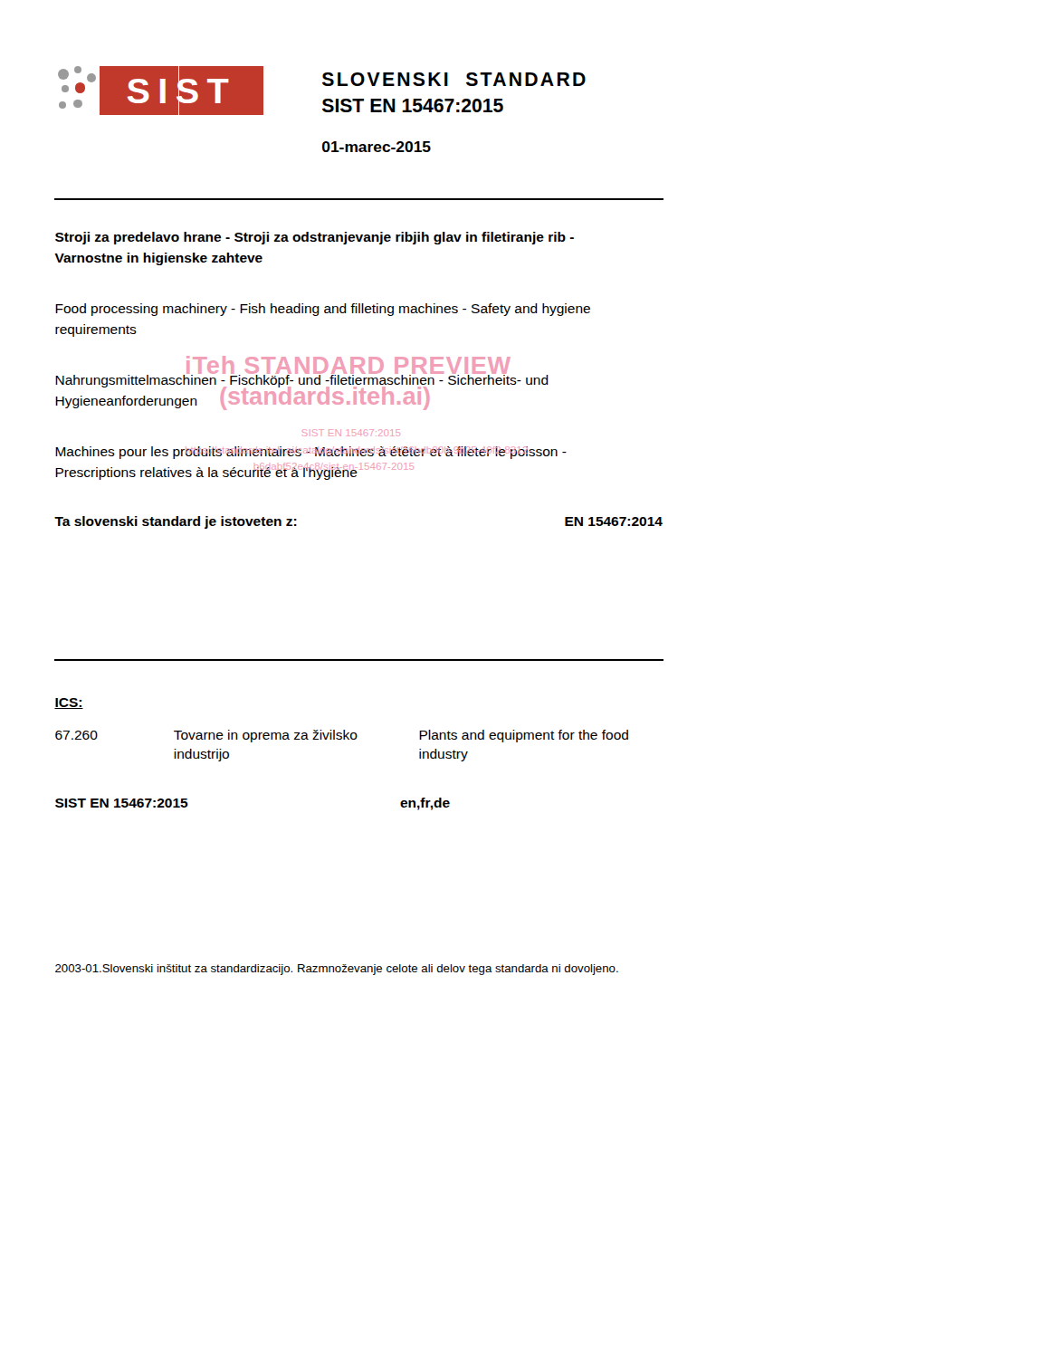SIST
SLOVENSKI STANDARD
SIST EN 15467:2015
01-marec-2015
iTeh STANDARD PREVIEW
(standards.iteh.ai)
SIST EN 15467:2015
https://standards.iteh.ai/catalog/standards/sist/16bdb00b-9b25-40f2-8312-
b6dabf52e4c8/sist-en-15467-2015
Stroji za predelavo hrane - Stroji za odstranjevanje ribjih glav in filetiranje rib - Varnostne in higienske zahteve
Food processing machinery - Fish heading and filleting machines - Safety and hygiene requirements
Nahrungsmittelmaschinen - Fischköpf- und -filetiermaschinen - Sicherheits- und Hygieneanforderungen
Machines pour les produits alimentaires - Machines à étêter et à fileter le poisson - Prescriptions relatives à la sécurité et à l'hygiène
Ta slovenski standard je istoveten z: EN 15467:2014
ICS:
| 67.260 | Tovarne in oprema za živilsko industrijo | Plants and equipment for the food industry |
SIST EN 15467:2015en,fr,de
2003-01.Slovenski inštitut za standardizacijo. Razmnoževanje celote ali delov tega standarda ni dovoljeno.